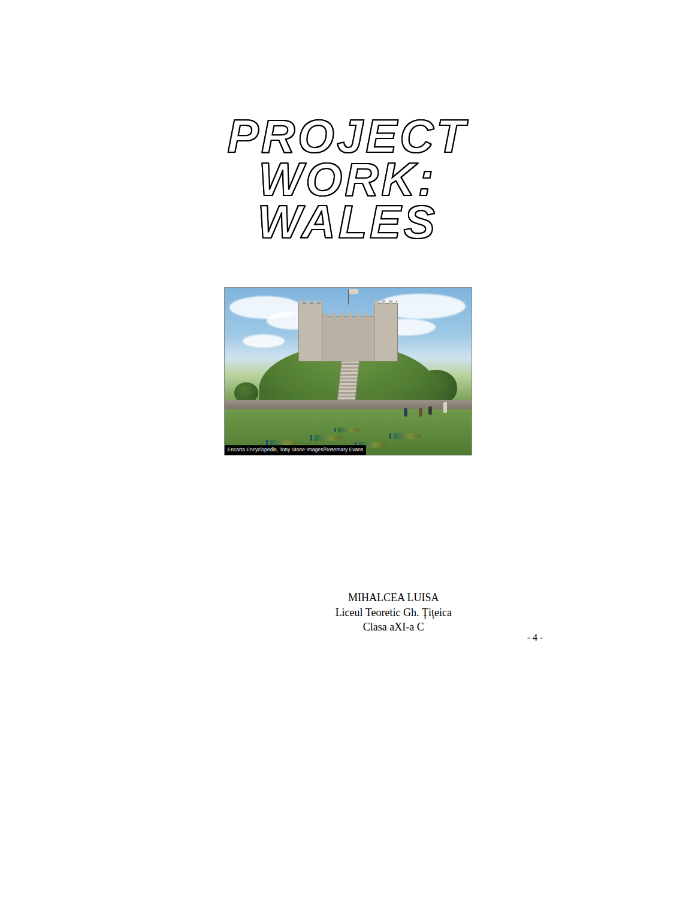Project Work: Wales
Encarta Encyclopedia, Tony Stone Images/Rosemary Evans
MIHALCEA LUISA
Liceul Teoretic Gh. Ţiţeica
Clasa aXI-a C
- 4 -